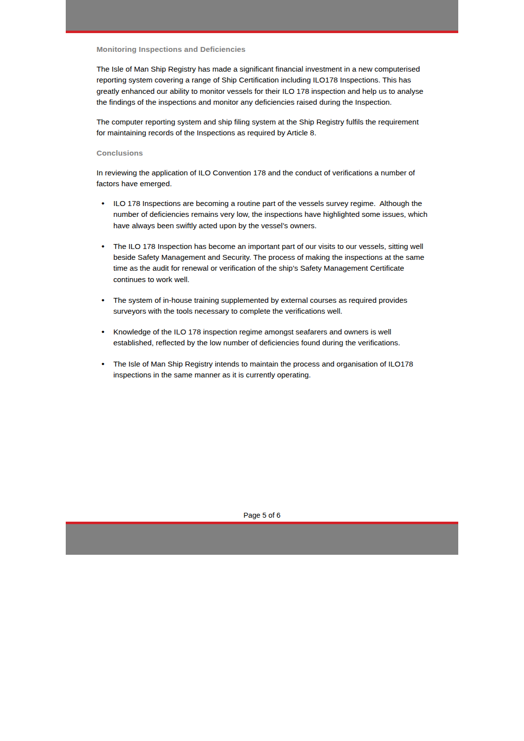Monitoring Inspections and Deficiencies
The Isle of Man Ship Registry has made a significant financial investment in a new computerised reporting system covering a range of Ship Certification including ILO178 Inspections. This has greatly enhanced our ability to monitor vessels for their ILO 178 inspection and help us to analyse the findings of the inspections and monitor any deficiencies raised during the Inspection.
The computer reporting system and ship filing system at the Ship Registry fulfils the requirement for maintaining records of the Inspections as required by Article 8.
Conclusions
In reviewing the application of ILO Convention 178 and the conduct of verifications a number of factors have emerged.
ILO 178 Inspections are becoming a routine part of the vessels survey regime. Although the number of deficiencies remains very low, the inspections have highlighted some issues, which have always been swiftly acted upon by the vessel’s owners.
The ILO 178 Inspection has become an important part of our visits to our vessels, sitting well beside Safety Management and Security. The process of making the inspections at the same time as the audit for renewal or verification of the ship’s Safety Management Certificate continues to work well.
The system of in-house training supplemented by external courses as required provides surveyors with the tools necessary to complete the verifications well.
Knowledge of the ILO 178 inspection regime amongst seafarers and owners is well established, reflected by the low number of deficiencies found during the verifications.
The Isle of Man Ship Registry intends to maintain the process and organisation of ILO178 inspections in the same manner as it is currently operating.
Page 5 of 6